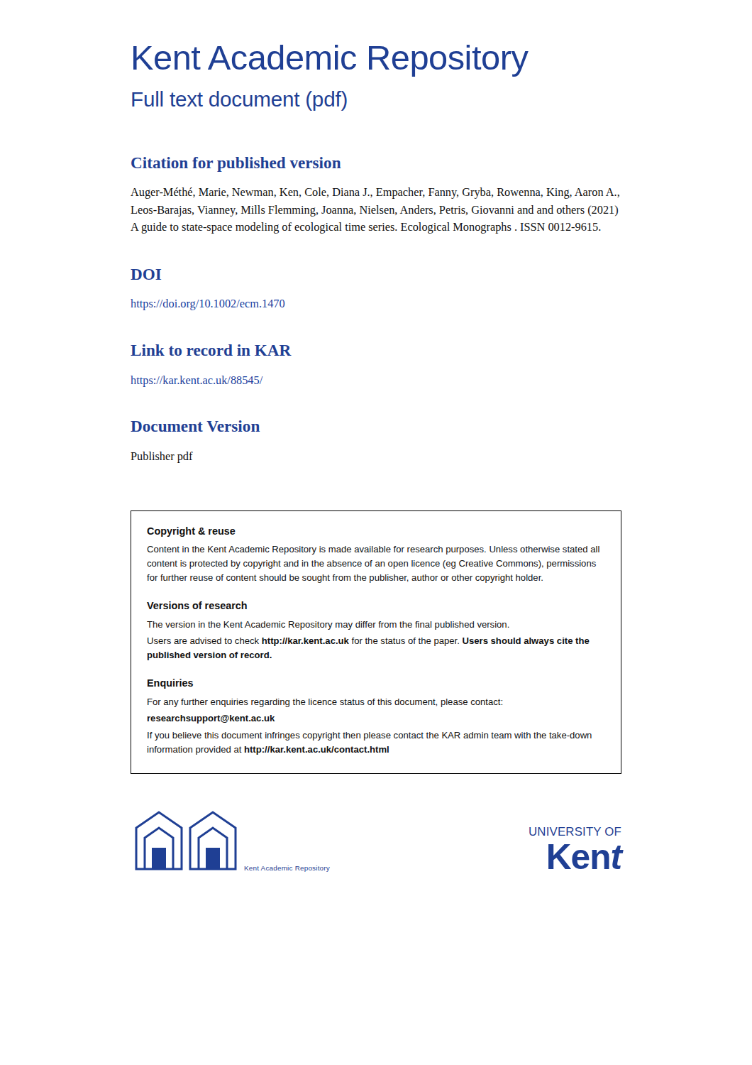Kent Academic Repository
Full text document (pdf)
Citation for published version
Auger-Méthé, Marie, Newman, Ken, Cole, Diana J., Empacher, Fanny, Gryba, Rowenna, King, Aaron A., Leos-Barajas, Vianney, Mills Flemming, Joanna, Nielsen, Anders, Petris, Giovanni and and others (2021) A guide to state-space modeling of ecological time series. Ecological Monographs . ISSN 0012-9615.
DOI
https://doi.org/10.1002/ecm.1470
Link to record in KAR
https://kar.kent.ac.uk/88545/
Document Version
Publisher pdf
Copyright & reuse
Content in the Kent Academic Repository is made available for research purposes. Unless otherwise stated all content is protected by copyright and in the absence of an open licence (eg Creative Commons), permissions for further reuse of content should be sought from the publisher, author or other copyright holder.
Versions of research
The version in the Kent Academic Repository may differ from the final published version.
Users are advised to check http://kar.kent.ac.uk for the status of the paper. Users should always cite the published version of record.
Enquiries
For any further enquiries regarding the licence status of this document, please contact:
researchsupport@kent.ac.uk
If you believe this document infringes copyright then please contact the KAR admin team with the take-down information provided at http://kar.kent.ac.uk/contact.html
Kent Academic Repository
UNIVERSITY OF Kent